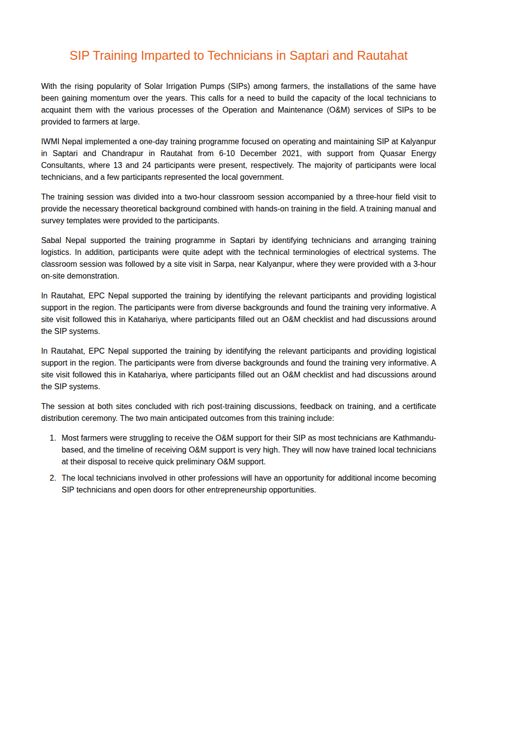SIP Training Imparted to Technicians in Saptari and Rautahat
With the rising popularity of Solar Irrigation Pumps (SIPs) among farmers, the installations of the same have been gaining momentum over the years. This calls for a need to build the capacity of the local technicians to acquaint them with the various processes of the Operation and Maintenance (O&M) services of SIPs to be provided to farmers at large.
IWMI Nepal implemented a one-day training programme focused on operating and maintaining SIP at Kalyanpur in Saptari and Chandrapur in Rautahat from 6-10 December 2021, with support from Quasar Energy Consultants, where 13 and 24 participants were present, respectively. The majority of participants were local technicians, and a few participants represented the local government.
The training session was divided into a two-hour classroom session accompanied by a three-hour field visit to provide the necessary theoretical background combined with hands-on training in the field. A training manual and survey templates were provided to the participants.
Sabal Nepal supported the training programme in Saptari by identifying technicians and arranging training logistics. In addition, participants were quite adept with the technical terminologies of electrical systems. The classroom session was followed by a site visit in Sarpa, near Kalyanpur, where they were provided with a 3-hour on-site demonstration.
In Rautahat, EPC Nepal supported the training by identifying the relevant participants and providing logistical support in the region. The participants were from diverse backgrounds and found the training very informative. A site visit followed this in Katahariya, where participants filled out an O&M checklist and had discussions around the SIP systems.
In Rautahat, EPC Nepal supported the training by identifying the relevant participants and providing logistical support in the region. The participants were from diverse backgrounds and found the training very informative. A site visit followed this in Katahariya, where participants filled out an O&M checklist and had discussions around the SIP systems.
The session at both sites concluded with rich post-training discussions, feedback on training, and a certificate distribution ceremony. The two main anticipated outcomes from this training include:
Most farmers were struggling to receive the O&M support for their SIP as most technicians are Kathmandu-based, and the timeline of receiving O&M support is very high. They will now have trained local technicians at their disposal to receive quick preliminary O&M support.
The local technicians involved in other professions will have an opportunity for additional income becoming SIP technicians and open doors for other entrepreneurship opportunities.